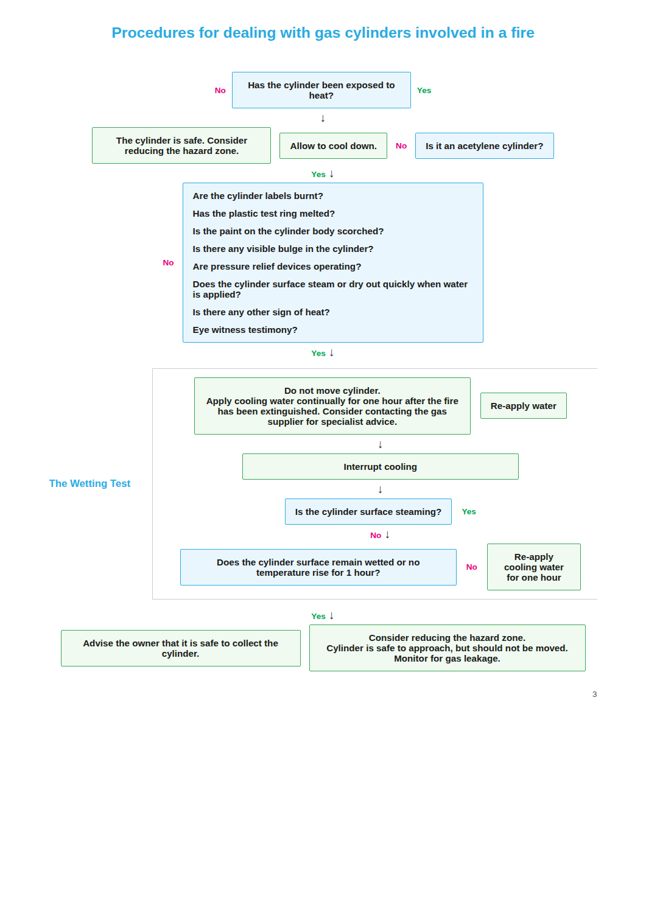Procedures for dealing with gas cylinders involved in a fire
No
Has the cylinder been exposed to heat?
Yes
↓
The cylinder is safe. Consider reducing the hazard zone.
Allow to cool down.
No
Is it an acetylene cylinder?
Yes ↓
No
Are the cylinder labels burnt?
Has the plastic test ring melted?
Is the paint on the cylinder body scorched?
Is there any visible bulge in the cylinder?
Are pressure relief devices operating?
Does the cylinder surface steam or dry out quickly when water is applied?
Is there any other sign of heat?
Eye witness testimony?
Yes ↓
The Wetting Test
Do not move cylinder.
Apply cooling water continually for one hour after the fire has been extinguished. Consider contacting the gas supplier for specialist advice.
Re-apply water
↓
Interrupt cooling
↓
Is the cylinder surface steaming?
Yes
No ↓
Does the cylinder surface remain wetted or no temperature rise for 1 hour?
No
Re-apply cooling water for one hour
Yes ↓
Advise the owner that it is safe to collect the cylinder.
Consider reducing the hazard zone.
Cylinder is safe to approach, but should not be moved. Monitor for gas leakage.
3